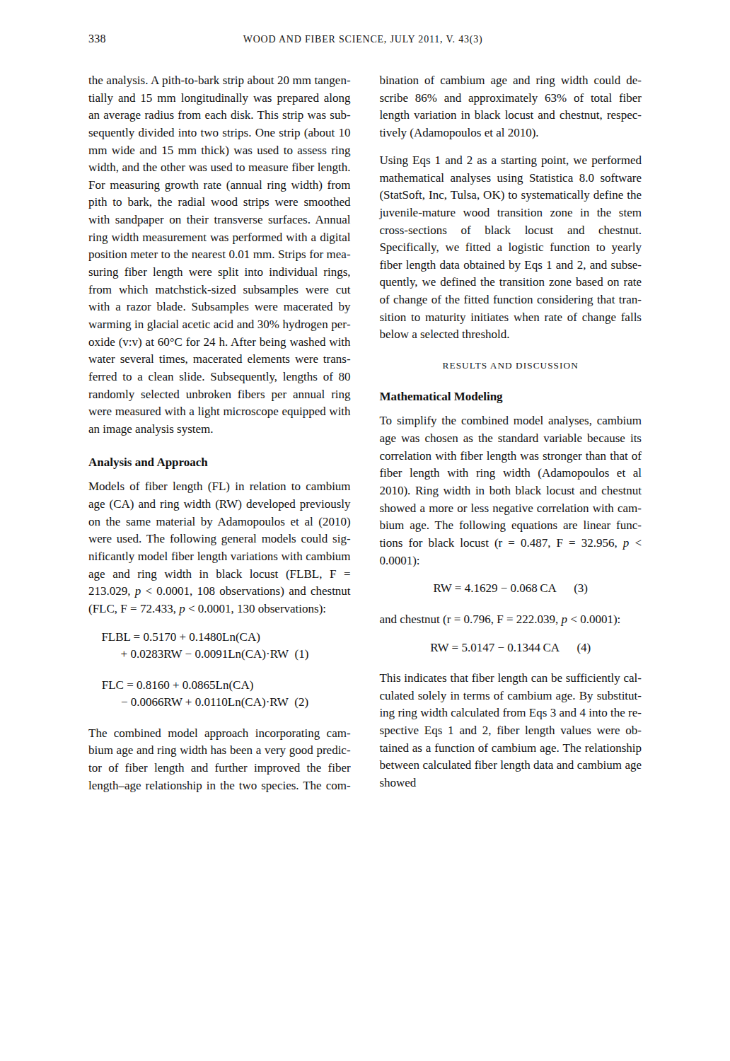338 Wood and Fiber Science, July 2011, V. 43(3)
the analysis. A pith-to-bark strip about 20 mm tangentially and 15 mm longitudinally was prepared along an average radius from each disk. This strip was subsequently divided into two strips. One strip (about 10 mm wide and 15 mm thick) was used to assess ring width, and the other was used to measure fiber length. For measuring growth rate (annual ring width) from pith to bark, the radial wood strips were smoothed with sandpaper on their transverse surfaces. Annual ring width measurement was performed with a digital position meter to the nearest 0.01 mm. Strips for measuring fiber length were split into individual rings, from which matchstick-sized subsamples were cut with a razor blade. Subsamples were macerated by warming in glacial acetic acid and 30% hydrogen peroxide (v:v) at 60°C for 24 h. After being washed with water several times, macerated elements were transferred to a clean slide. Subsequently, lengths of 80 randomly selected unbroken fibers per annual ring were measured with a light microscope equipped with an image analysis system.
Analysis and Approach
Models of fiber length (FL) in relation to cambium age (CA) and ring width (RW) developed previously on the same material by Adamopoulos et al (2010) were used. The following general models could significantly model fiber length variations with cambium age and ring width in black locust (FLBL, F = 213.029, p < 0.0001, 108 observations) and chestnut (FLC, F = 72.433, p < 0.0001, 130 observations):
FLBL = 0.5170 + 0.1480Ln(CA) + 0.0283RW − 0.0091Ln(CA)·RW (1)
FLC = 0.8160 + 0.0865Ln(CA) − 0.0066RW + 0.0110Ln(CA)·RW (2)
The combined model approach incorporating cambium age and ring width has been a very good predictor of fiber length and further improved the fiber length–age relationship in the two species. The combination of cambium age and ring width could describe 86% and approximately 63% of total fiber length variation in black locust and chestnut, respectively (Adamopoulos et al 2010).
Using Eqs 1 and 2 as a starting point, we performed mathematical analyses using Statistica 8.0 software (StatSoft, Inc, Tulsa, OK) to systematically define the juvenile-mature wood transition zone in the stem cross-sections of black locust and chestnut. Specifically, we fitted a logistic function to yearly fiber length data obtained by Eqs 1 and 2, and subsequently, we defined the transition zone based on rate of change of the fitted function considering that transition to maturity initiates when rate of change falls below a selected threshold.
Results and Discussion
Mathematical Modeling
To simplify the combined model analyses, cambium age was chosen as the standard variable because its correlation with fiber length was stronger than that of fiber length with ring width (Adamopoulos et al 2010). Ring width in both black locust and chestnut showed a more or less negative correlation with cambium age. The following equations are linear functions for black locust (r = 0.487, F = 32.956, p < 0.0001):
RW = 4.1629 − 0.068 CA(3)
and chestnut (r = 0.796, F = 222.039, p < 0.0001):
RW = 5.0147 − 0.1344 CA(4)
This indicates that fiber length can be sufficiently calculated solely in terms of cambium age. By substituting ring width calculated from Eqs 3 and 4 into the respective Eqs 1 and 2, fiber length values were obtained as a function of cambium age. The relationship between calculated fiber length data and cambium age showed